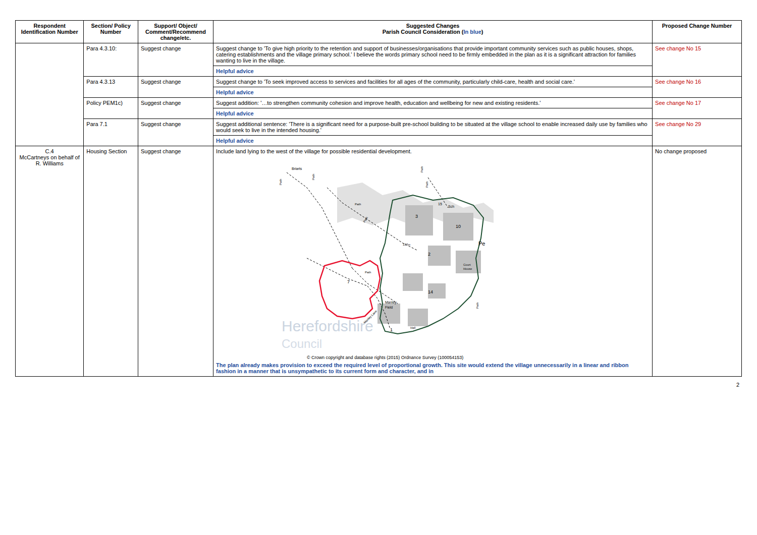| Respondent Identification Number | Section/ Policy Number | Support/ Object/ Comment/Recommend change/etc. | Suggested Changes Parish Council Consideration ( In blue ) | Proposed Change Number |
| --- | --- | --- | --- | --- |
| | Para 4.3.10: | Suggest change | Suggest change to 'To give high priority to the retention and support of businesses/organisations that provide important community services such as public houses, shops, catering establishments and the village primary school.' I believe the words primary school need to be firmly embedded in the plan as it is a significant attraction for families wanting to live in the village. | See change No 15 |
| Helpful advice |
| Para 4.3.13 | Suggest change | Suggest change to 'To seek improved access to services and facilities for all ages of the community, particularly child-care, health and social care.' | See change No 16 |
| Helpful advice |
| Policy PEM1c) | Suggest change | Suggest addition: '…to strengthen community cohesion and improve health, education and wellbeing for new and existing residents.' | See change No 17 |
| Helpful advice |
| Para 7.1 | Suggest change | Suggest additional sentence: 'There is a significant need for a purpose-built pre-school building to be situated at the village school to enable increased daily use by families who would seek to live in the intended housing.' | See change No 29 |
| Helpful advice |
| C.4 McCartneys on behalf of R. Williams | Housing Section | Suggest change | Include land lying to the west of the village for possible residential development. Briarts Path Path Path Path Path Path 3 10 15 Sch 2 7 Path 137m Pe Court House 14 Manley Field Manley Lane 1 Hall Path Herefordshire Council © Crown copyright and database rights (2015) Ordnance Survey (100054153) The plan already makes provision to exceed the required level of proportional growth. This site would extend the village unnecessarily in a linear and ribbon fashion in a manner that is unsympathetic to its current form and character, and in | No change proposed |
2